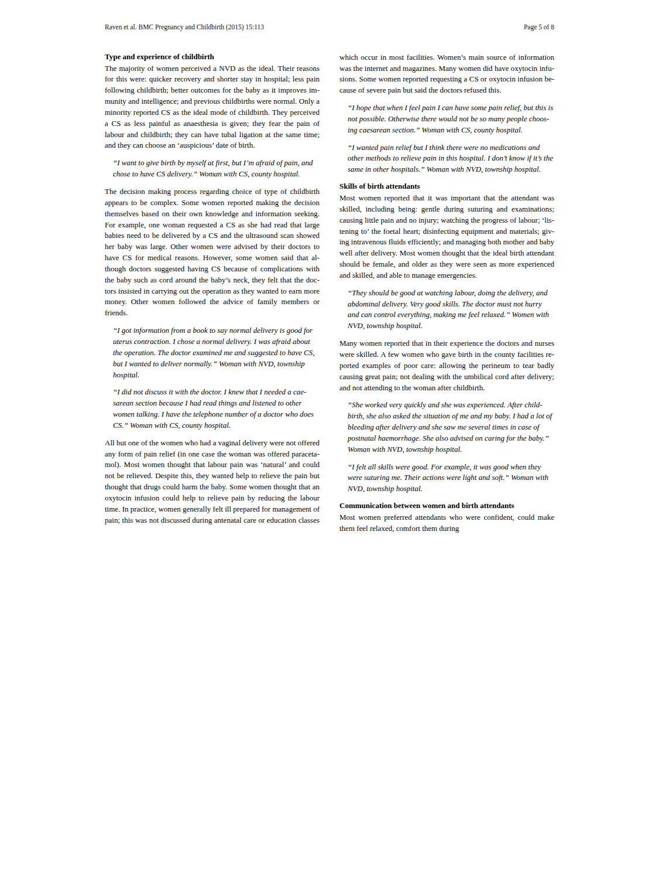Raven et al. BMC Pregnancy and Childbirth (2015) 15:113 Page 5 of 8
Type and experience of childbirth
The majority of women perceived a NVD as the ideal. Their reasons for this were: quicker recovery and shorter stay in hospital; less pain following childbirth; better outcomes for the baby as it improves immunity and intelligence; and previous childbirths were normal. Only a minority reported CS as the ideal mode of childbirth. They perceived a CS as less painful as anaesthesia is given; they fear the pain of labour and childbirth; they can have tubal ligation at the same time; and they can choose an ‘auspicious’ date of birth.
“I want to give birth by myself at first, but I’m afraid of pain, and chose to have CS delivery.” Woman with CS, county hospital.
The decision making process regarding choice of type of childbirth appears to be complex. Some women reported making the decision themselves based on their own knowledge and information seeking. For example, one woman requested a CS as she had read that large babies need to be delivered by a CS and the ultrasound scan showed her baby was large. Other women were advised by their doctors to have CS for medical reasons. However, some women said that although doctors suggested having CS because of complications with the baby such as cord around the baby’s neck, they felt that the doctors insisted in carrying out the operation as they wanted to earn more money. Other women followed the advice of family members or friends.
“I got information from a book to say normal delivery is good for uterus contraction. I chose a normal delivery. I was afraid about the operation. The doctor examined me and suggested to have CS, but I wanted to deliver normally.” Woman with NVD, township hospital.
“I did not discuss it with the doctor. I knew that I needed a caesarean section because I had read things and listened to other women talking. I have the telephone number of a doctor who does CS.” Woman with CS, county hospital.
All but one of the women who had a vaginal delivery were not offered any form of pain relief (in one case the woman was offered paracetamol). Most women thought that labour pain was ‘natural’ and could not be relieved. Despite this, they wanted help to relieve the pain but thought that drugs could harm the baby. Some women thought that an oxytocin infusion could help to relieve pain by reducing the labour time. In practice, women generally felt ill prepared for management of pain; this was not discussed during antenatal care or education classes which occur in most facilities. Women’s main source of information was the internet and magazines. Many women did have oxytocin infusions. Some women reported requesting a CS or oxytocin infusion because of severe pain but said the doctors refused this.
“I hope that when I feel pain I can have some pain relief, but this is not possible. Otherwise there would not be so many people choosing caesarean section.” Woman with CS, county hospital.
“I wanted pain relief but I think there were no medications and other methods to relieve pain in this hospital. I don’t know if it’s the same in other hospitals.” Woman with NVD, township hospital.
Skills of birth attendants
Most women reported that it was important that the attendant was skilled, including being: gentle during suturing and examinations; causing little pain and no injury; watching the progress of labour; ‘listening to’ the foetal heart; disinfecting equipment and materials; giving intravenous fluids efficiently; and managing both mother and baby well after delivery. Most women thought that the ideal birth attendant should be female, and older as they were seen as more experienced and skilled, and able to manage emergencies.
“They should be good at watching labour, doing the delivery, and abdominal delivery. Very good skills. The doctor must not hurry and can control everything, making me feel relaxed.” Women with NVD, township hospital.
Many women reported that in their experience the doctors and nurses were skilled. A few women who gave birth in the county facilities reported examples of poor care: allowing the perineum to tear badly causing great pain; not dealing with the umbilical cord after delivery; and not attending to the woman after childbirth.
“She worked very quickly and she was experienced. After childbirth, she also asked the situation of me and my baby. I had a lot of bleeding after delivery and she saw me several times in case of postnatal haemorrhage. She also advised on caring for the baby.” Woman with NVD, township hospital.
“I felt all skills were good. For example, it was good when they were suturing me. Their actions were light and soft.” Woman with NVD, township hospital.
Communication between women and birth attendants
Most women preferred attendants who were confident, could make them feel relaxed, comfort them during